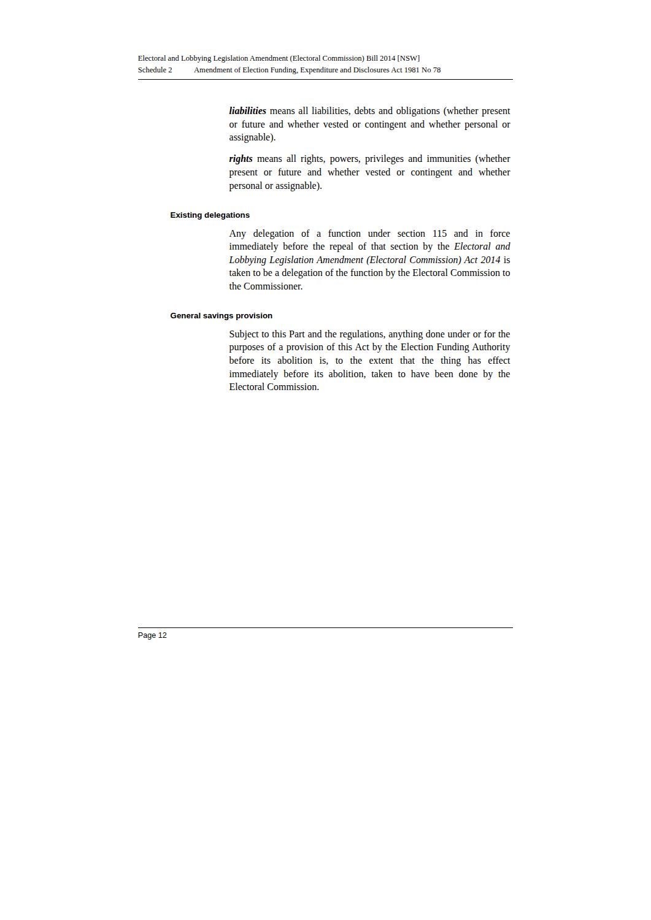Electoral and Lobbying Legislation Amendment (Electoral Commission) Bill 2014 [NSW] Schedule 2 Amendment of Election Funding, Expenditure and Disclosures Act 1981 No 78
liabilities means all liabilities, debts and obligations (whether present or future and whether vested or contingent and whether personal or assignable).
rights means all rights, powers, privileges and immunities (whether present or future and whether vested or contingent and whether personal or assignable).
Existing delegations
Any delegation of a function under section 115 and in force immediately before the repeal of that section by the Electoral and Lobbying Legislation Amendment (Electoral Commission) Act 2014 is taken to be a delegation of the function by the Electoral Commission to the Commissioner.
General savings provision
Subject to this Part and the regulations, anything done under or for the purposes of a provision of this Act by the Election Funding Authority before its abolition is, to the extent that the thing has effect immediately before its abolition, taken to have been done by the Electoral Commission.
Page 12